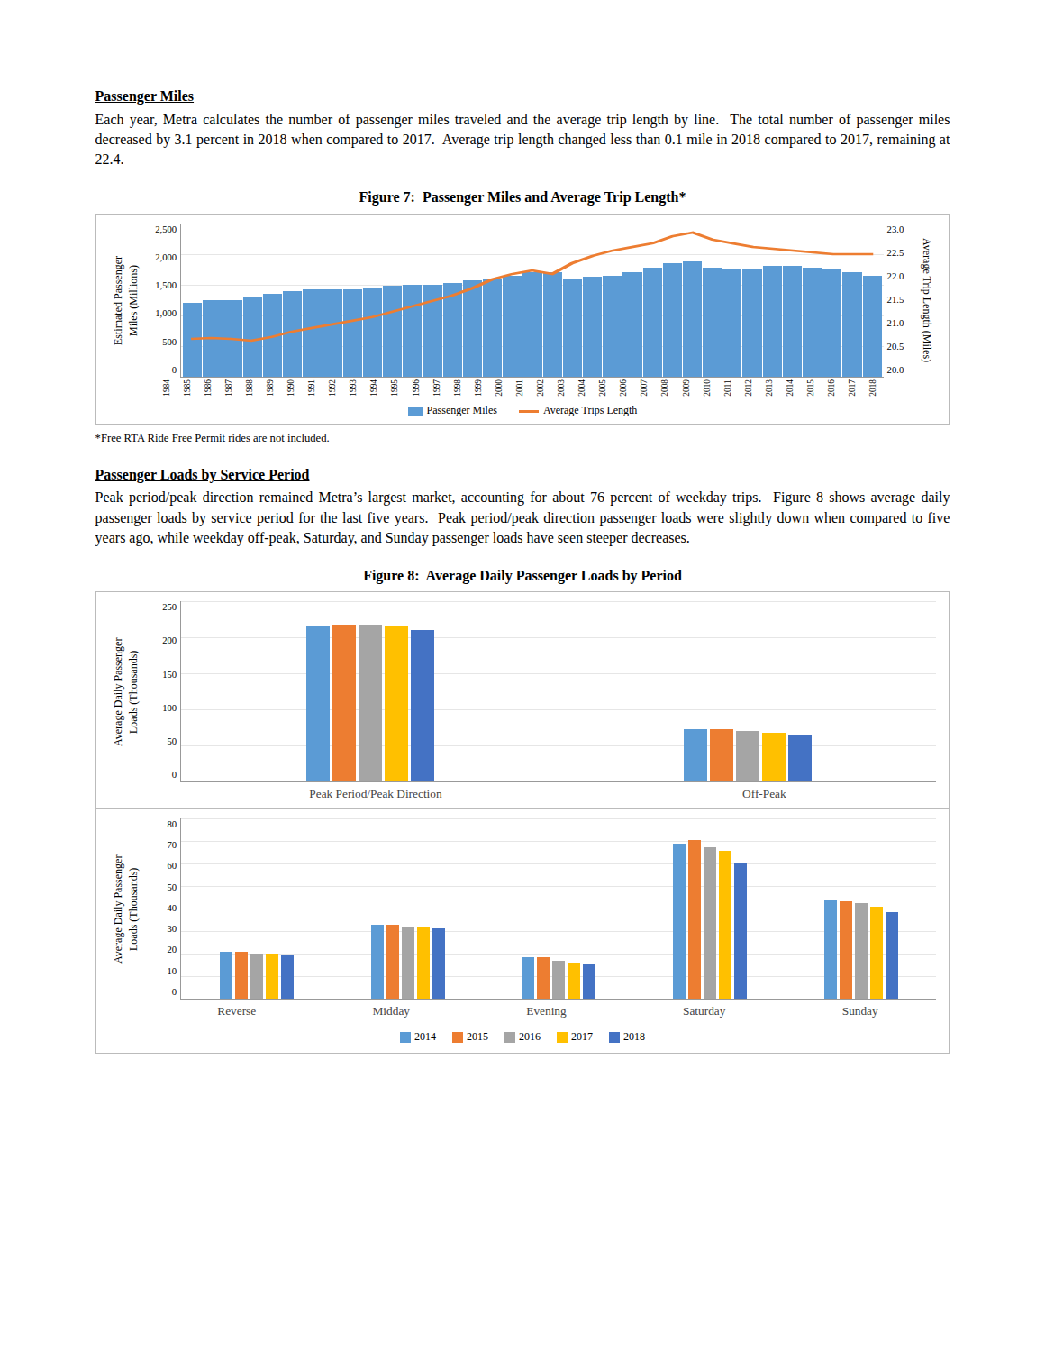Passenger Miles
Each year, Metra calculates the number of passenger miles traveled and the average trip length by line. The total number of passenger miles decreased by 3.1 percent in 2018 when compared to 2017. Average trip length changed less than 0.1 mile in 2018 compared to 2017, remaining at 22.4.
Figure 7: Passenger Miles and Average Trip Length*
Estimated Passenger
Miles (Millions)
2,500 2,000 1,500 1,000 500 0
23.0 22.5 22.0 21.5 21.0 20.5 20.0
Average Trip Length (Miles)
19841985198619871988 19891990199119921993 19941995199619971998 19992000200120022003 20042005200620072008 20092010201120122013 20142015201620172018
Passenger Miles Average Trips Length
*Free RTA Ride Free Permit rides are not included.
Passenger Loads by Service Period
Peak period/peak direction remained Metra’s largest market, accounting for about 76 percent of weekday trips. Figure 8 shows average daily passenger loads by service period for the last five years. Peak period/peak direction passenger loads were slightly down when compared to five years ago, while weekday off-peak, Saturday, and Sunday passenger loads have seen steeper decreases.
Figure 8: Average Daily Passenger Loads by Period
Average Daily Passenger
Loads (Thousands)
250 200 150 100 50 0
Peak Period/Peak Direction Off-Peak
Average Daily Passenger
Loads (Thousands)
80 70 60 50 40 30 20 10 0
Reverse Midday Evening Saturday Sunday
2014 2015 2016 2017 2018